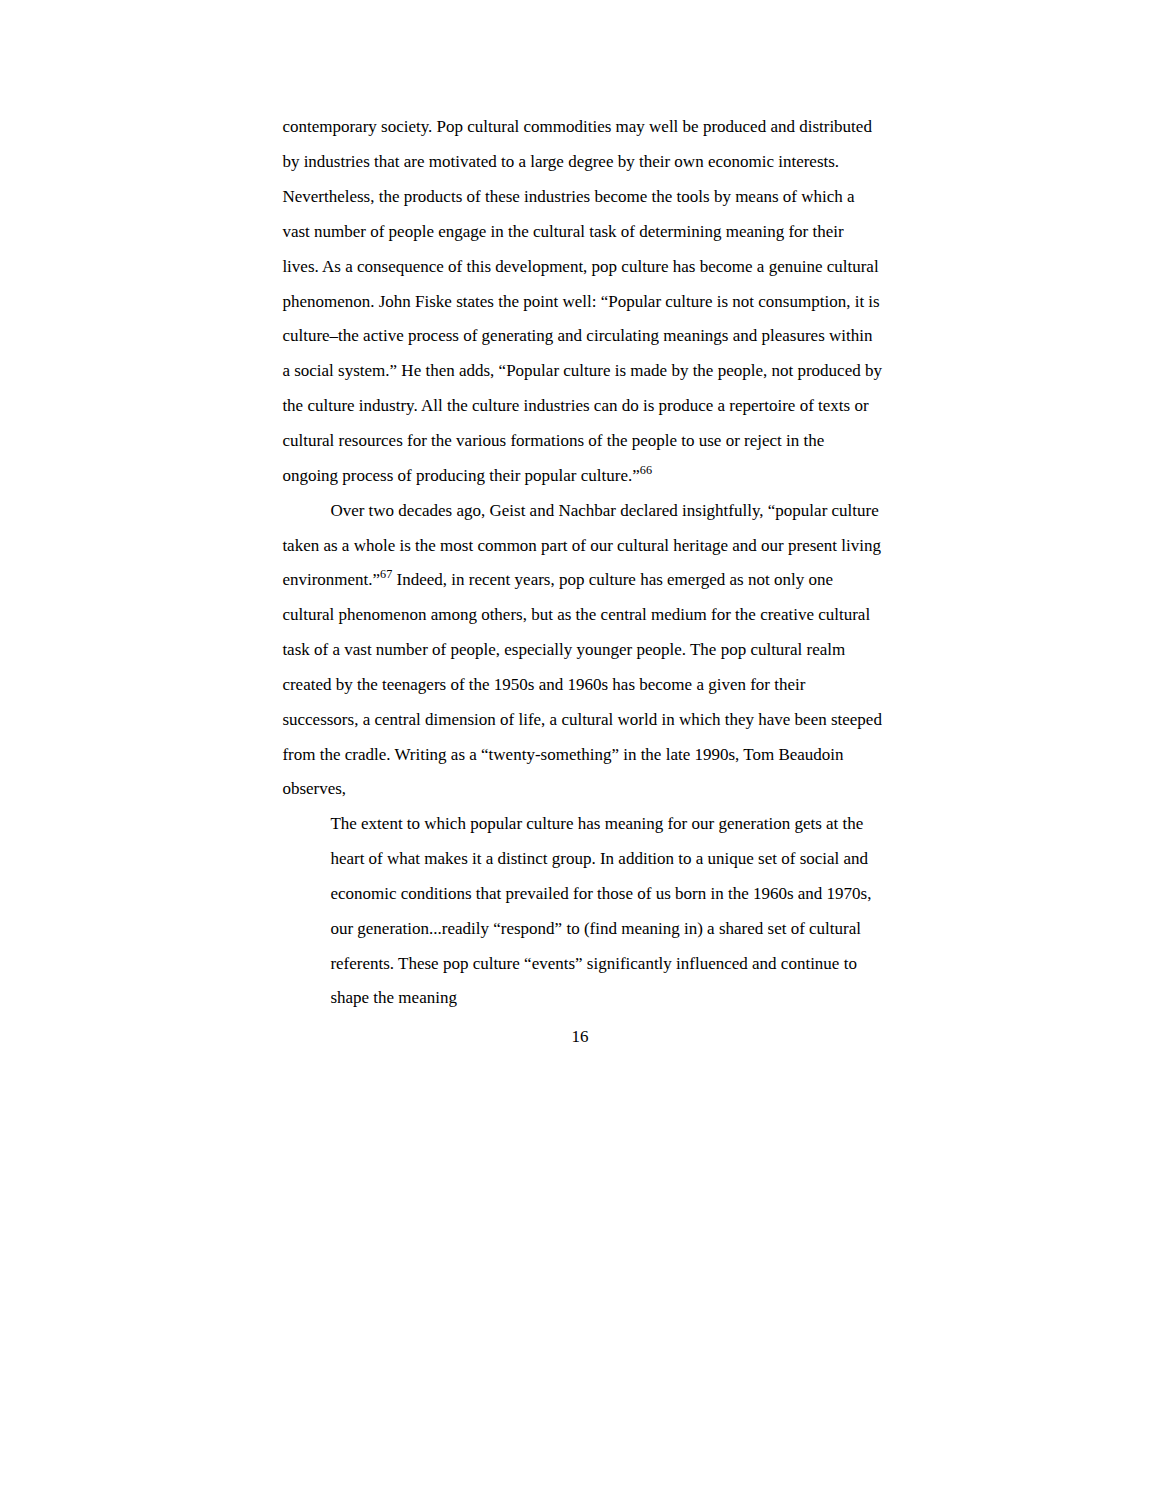contemporary society. Pop cultural commodities may well be produced and distributed by industries that are motivated to a large degree by their own economic interests. Nevertheless, the products of these industries become the tools by means of which a vast number of people engage in the cultural task of determining meaning for their lives. As a consequence of this development, pop culture has become a genuine cultural phenomenon. John Fiske states the point well: “Popular culture is not consumption, it is culture–the active process of generating and circulating meanings and pleasures within a social system.” He then adds, “Popular culture is made by the people, not produced by the culture industry. All the culture industries can do is produce a repertoire of texts or cultural resources for the various formations of the people to use or reject in the ongoing process of producing their popular culture.”66
Over two decades ago, Geist and Nachbar declared insightfully, “popular culture taken as a whole is the most common part of our cultural heritage and our present living environment.”67 Indeed, in recent years, pop culture has emerged as not only one cultural phenomenon among others, but as the central medium for the creative cultural task of a vast number of people, especially younger people. The pop cultural realm created by the teenagers of the 1950s and 1960s has become a given for their successors, a central dimension of life, a cultural world in which they have been steeped from the cradle. Writing as a “twenty-something” in the late 1990s, Tom Beaudoin observes,
The extent to which popular culture has meaning for our generation gets at the heart of what makes it a distinct group. In addition to a unique set of social and economic conditions that prevailed for those of us born in the 1960s and 1970s, our generation...readily “respond” to (find meaning in) a shared set of cultural referents. These pop culture “events” significantly influenced and continue to shape the meaning
16